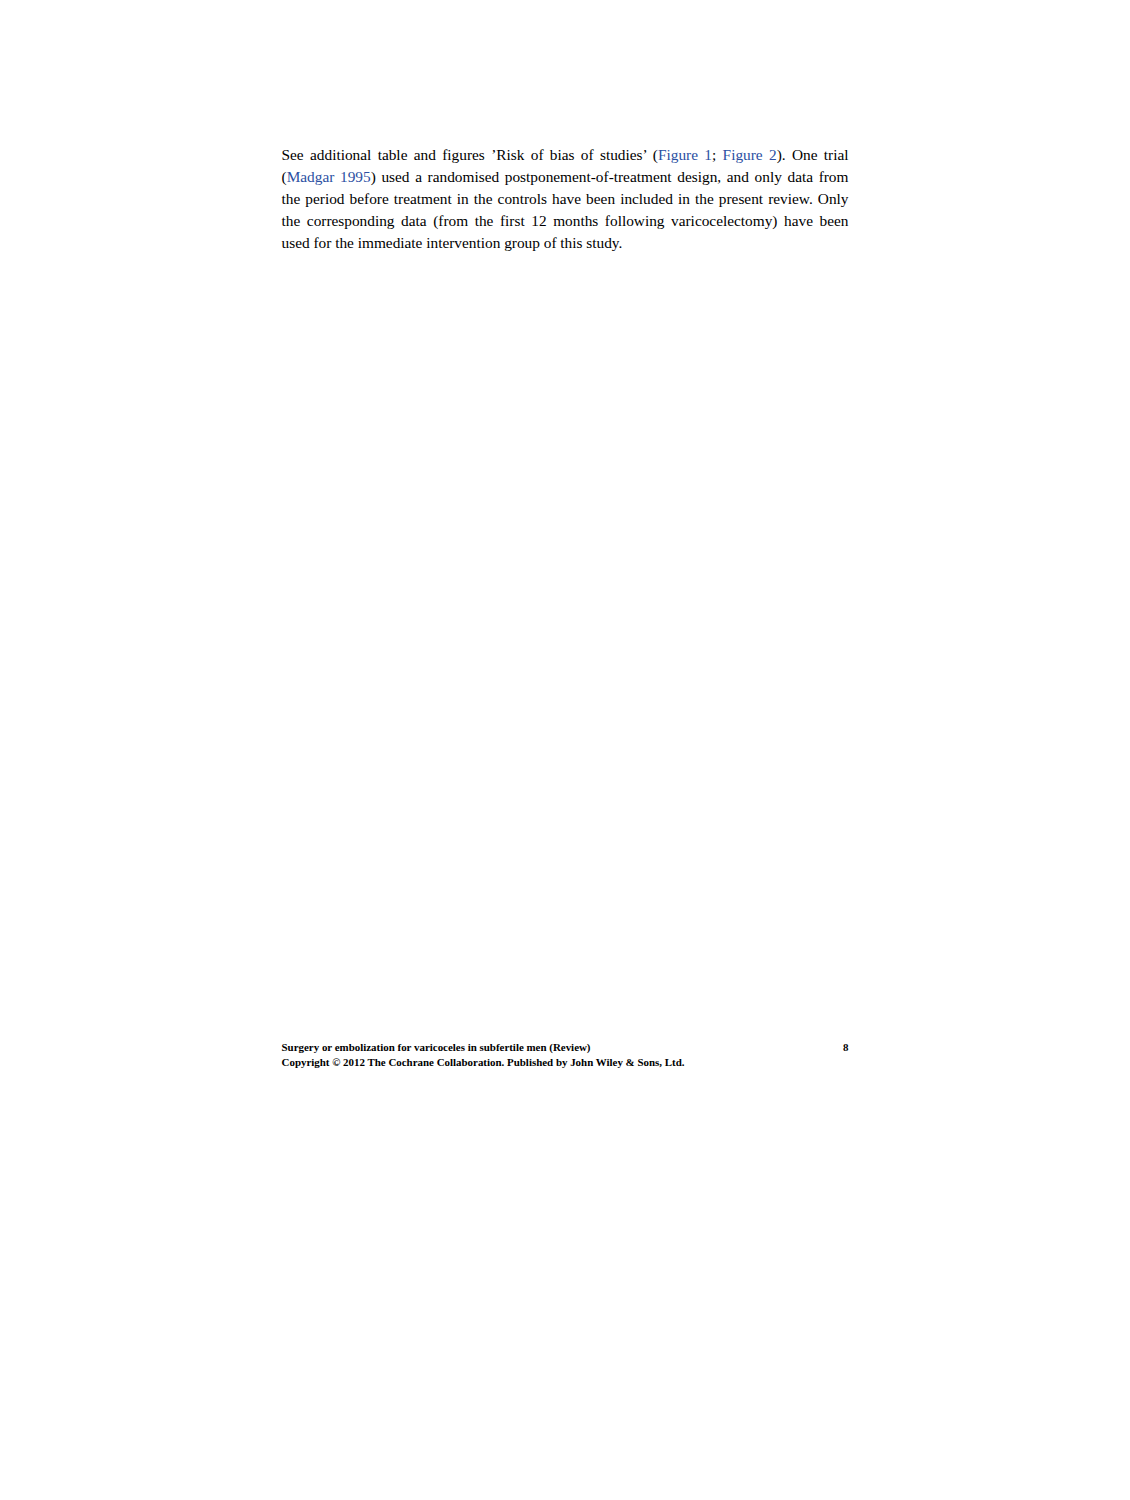See additional table and figures ’Risk of bias of studies’ (Figure 1; Figure 2). One trial (Madgar 1995) used a randomised postponement-of-treatment design, and only data from the period before treatment in the controls have been included in the present review. Only the corresponding data (from the first 12 months following varicocelectomy) have been used for the immediate intervention group of this study.
Surgery or embolization for varicoceles in subfertile men (Review) 8
Copyright © 2012 The Cochrane Collaboration. Published by John Wiley & Sons, Ltd.